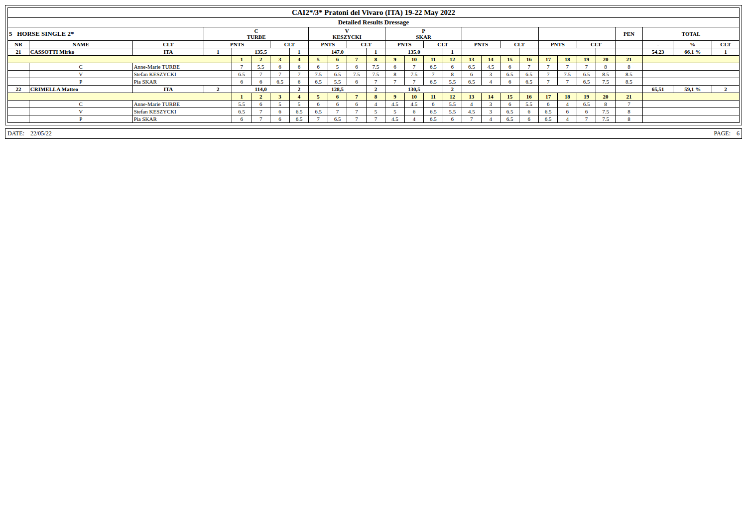| CAI2*/3* Pratoni del Vivaro (ITA) 19-22 May 2022 |
| Detailed Results Dressage |
| 5 HORSE SINGLE 2* | C TURBE | V KESZYCKI | P SKAR | | | PEN | TOTAL |
| NR | NAME | CLT | PNTS | CLT | PNTS | CLT | PNTS | CLT | PNTS | CLT | PNTS | CLT | | - | % | CLT |
| 21 | CASSOTTI Mirko | ITA | 1 | 135,5 | 1 | 147,0 | 1 | 135,0 | 1 | | | | | | 54,23 | 66,1 % | 1 |
| | 1 | 2 | 3 | 4 | 5 | 6 | 7 | 8 | 9 | 10 | 11 | 12 | 13 | 14 | 15 | 16 | 17 | 18 | 19 | 20 | 21 | |
| | C | Anne-Marie TURBE | 7 | 5.5 | 6 | 6 | 6 | 5 | 6 | 7.5 | 6 | 7 | 6.5 | 6 | 6.5 | 4.5 | 6 | 7 | 7 | 7 | 7 | 8 | 8 | |
| | V | Stefan KESZYCKI | 6.5 | 7 | 7 | 7 | 7.5 | 6.5 | 7.5 | 7.5 | 8 | 7.5 | 7 | 8 | 6 | 3 | 6.5 | 6.5 | 7 | 7.5 | 6.5 | 8.5 | 8.5 | |
| | P | Pia SKAR | 6 | 6 | 6.5 | 6 | 6.5 | 5.5 | 6 | 7 | 7 | 7 | 6.5 | 5.5 | 6.5 | 4 | 6 | 6.5 | 7 | 7 | 6.5 | 7.5 | 8.5 | |
| 22 | CRIMELLA Matteo | ITA | 2 | 114,0 | 2 | 128,5 | 2 | 130,5 | 2 | | | | | | 65,51 | 59,1 % | 2 |
| | 1 | 2 | 3 | 4 | 5 | 6 | 7 | 8 | 9 | 10 | 11 | 12 | 13 | 14 | 15 | 16 | 17 | 18 | 19 | 20 | 21 | |
| | C | Anne-Marie TURBE | 5.5 | 6 | 5 | 5 | 6 | 6 | 6 | 4 | 4.5 | 4.5 | 6 | 5.5 | 4 | 3 | 6 | 5.5 | 6 | 4 | 6.5 | 8 | 7 | |
| | V | Stefan KESZYCKI | 6.5 | 7 | 6 | 6.5 | 6.5 | 7 | 7 | 5 | 5 | 6 | 6.5 | 5.5 | 4.5 | 3 | 6.5 | 6 | 6.5 | 6 | 6 | 7.5 | 8 | |
| | P | Pia SKAR | 6 | 7 | 6 | 6.5 | 7 | 6.5 | 7 | 7 | 4.5 | 4 | 6.5 | 6 | 7 | 4 | 6.5 | 6 | 6.5 | 4 | 7 | 7.5 | 8 | |
DATE: 22/05/22
PAGE: 6